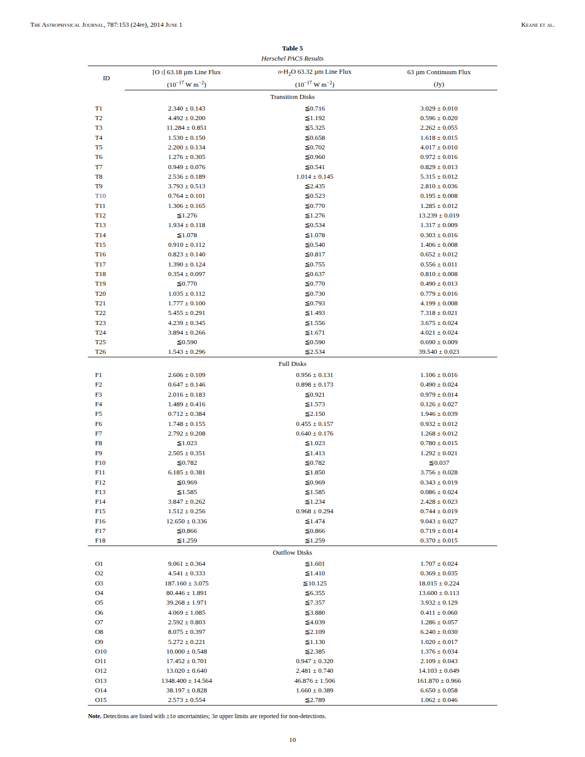The Astrophysical Journal, 787:153 (24pp), 2014 June 1
Keane et al.
Table 5
Herschel PACS Results
| ID | [O i ] 63.18 µm Line Flux | o-H 2 O 63.32 µm Line Flux | 63 µm Continuum Flux |
| --- | --- | --- | --- |
| (10 −17 W m −2 ) | (10 −17 W m −2 ) | (Jy) |
| Transition Disks |
| T1 | 2.340 ± 0.143 | ≦0.716 | 3.029 ± 0.010 |
| T2 | 4.492 ± 0.200 | ≦1.192 | 0.596 ± 0.020 |
| T3 | 11.284 ± 0.851 | ≦5.325 | 2.262 ± 0.055 |
| T4 | 1.530 ± 0.150 | ≦0.658 | 1.618 ± 0.015 |
| T5 | 2.200 ± 0.134 | ≦0.702 | 4.017 ± 0.010 |
| T6 | 1.276 ± 0.305 | ≦0.960 | 0.972 ± 0.016 |
| T7 | 0.949 ± 0.076 | ≦0.541 | 0.829 ± 0.013 |
| T8 | 2.536 ± 0.189 | 1.014 ± 0.145 | 5.315 ± 0.012 |
| T9 | 3.793 ± 0.513 | ≦2.435 | 2.810 ± 0.036 |
| T10 | 0.764 ± 0.101 | ≦0.523 | 0.195 ± 0.008 |
| T11 | 1.306 ± 0.165 | ≦0.770 | 1.285 ± 0.012 |
| T12 | ≦1.276 | ≦1.276 | 13.239 ± 0.019 |
| T13 | 1.934 ± 0.118 | ≦0.534 | 1.317 ± 0.009 |
| T14 | ≦1.078 | ≦1.078 | 0.303 ± 0.016 |
| T15 | 0.910 ± 0.112 | ≦0.540 | 1.406 ± 0.008 |
| T16 | 0.823 ± 0.140 | ≦0.817 | 0.652 ± 0.012 |
| T17 | 1.390 ± 0.124 | ≦0.755 | 0.556 ± 0.011 |
| T18 | 0.354 ± 0.097 | ≦0.637 | 0.810 ± 0.008 |
| T19 | ≦0.770 | ≦0.770 | 0.490 ± 0.013 |
| T20 | 1.035 ± 0.112 | ≦0.730 | 0.779 ± 0.016 |
| T21 | 1.777 ± 0.100 | ≦0.793 | 4.199 ± 0.008 |
| T22 | 5.455 ± 0.291 | ≦1.493 | 7.318 ± 0.021 |
| T23 | 4.239 ± 0.345 | ≦1.556 | 3.675 ± 0.024 |
| T24 | 3.894 ± 0.266 | ≦1.671 | 4.021 ± 0.024 |
| T25 | ≦0.590 | ≦0.590 | 0.690 ± 0.009 |
| T26 | 1.543 ± 0.296 | ≦2.534 | 39.540 ± 0.023 |
| Full Disks |
| F1 | 2.606 ± 0.109 | 0.956 ± 0.131 | 1.106 ± 0.016 |
| F2 | 0.647 ± 0.146 | 0.898 ± 0.173 | 0.490 ± 0.024 |
| F3 | 2.016 ± 0.183 | ≦0.921 | 0.979 ± 0.014 |
| F4 | 1.489 ± 0.416 | ≦1.573 | 0.126 ± 0.027 |
| F5 | 0.712 ± 0.384 | ≦2.150 | 1.946 ± 0.039 |
| F6 | 1.748 ± 0.155 | 0.455 ± 0.157 | 0.932 ± 0.012 |
| F7 | 2.792 ± 0.208 | 0.640 ± 0.176 | 1.268 ± 0.012 |
| F8 | ≦1.023 | ≦1.023 | 0.780 ± 0.015 |
| F9 | 2.505 ± 0.351 | ≦1.413 | 1.292 ± 0.021 |
| F10 | ≦0.782 | ≦0.782 | ≦0.037 |
| F11 | 6.185 ± 0.381 | ≦1.850 | 3.756 ± 0.028 |
| F12 | ≦0.969 | ≦0.969 | 0.343 ± 0.019 |
| F13 | ≦1.585 | ≦1.585 | 0.086 ± 0.024 |
| F14 | 3.847 ± 0.262 | ≦1.234 | 2.428 ± 0.023 |
| F15 | 1.512 ± 0.256 | 0.968 ± 0.294 | 0.744 ± 0.019 |
| F16 | 12.650 ± 0.336 | ≦1.474 | 9.043 ± 0.027 |
| F17 | ≦0.866 | ≦0.866 | 0.719 ± 0.014 |
| F18 | ≦1.259 | ≦1.259 | 0.370 ± 0.015 |
| Outflow Disks |
| O1 | 9.061 ± 0.364 | ≦1.601 | 1.707 ± 0.024 |
| O2 | 4.541 ± 0.333 | ≦1.410 | 0.369 ± 0.035 |
| O3 | 187.160 ± 3.075 | ≦10.125 | 18.015 ± 0.224 |
| O4 | 80.446 ± 1.891 | ≦6.355 | 13.600 ± 0.113 |
| O5 | 39.268 ± 1.971 | ≦7.357 | 3.932 ± 0.129 |
| O6 | 4.069 ± 1.085 | ≦3.880 | 0.411 ± 0.060 |
| O7 | 2.592 ± 0.803 | ≦4.039 | 1.286 ± 0.057 |
| O8 | 8.075 ± 0.397 | ≦2.109 | 6.240 ± 0.030 |
| O9 | 5.272 ± 0.221 | ≦1.130 | 1.020 ± 0.017 |
| O10 | 10.000 ± 0.548 | ≦2.385 | 1.376 ± 0.034 |
| O11 | 17.452 ± 0.701 | 0.947 ± 0.320 | 2.109 ± 0.043 |
| O12 | 13.020 ± 0.640 | 2.481 ± 0.740 | 14.103 ± 0.049 |
| O13 | 1348.400 ± 14.564 | 46.876 ± 1.506 | 161.870 ± 0.966 |
| O14 | 38.197 ± 0.828 | 1.660 ± 0.389 | 6.650 ± 0.058 |
| O15 | 2.573 ± 0.554 | ≦2.789 | 1.062 ± 0.046 |
Note. Detections are listed with ±1σ uncertainties; 3σ upper limits are reported for non-detections.
10